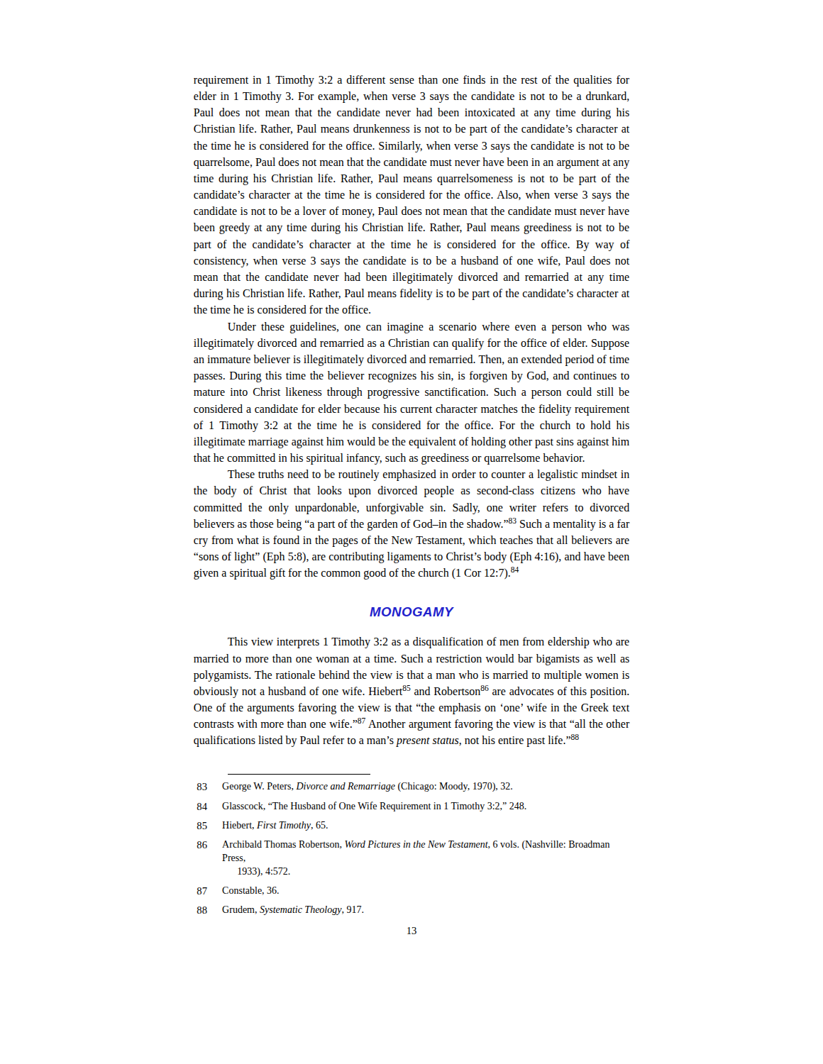requirement in 1 Timothy 3:2 a different sense than one finds in the rest of the qualities for elder in 1 Timothy 3. For example, when verse 3 says the candidate is not to be a drunkard, Paul does not mean that the candidate never had been intoxicated at any time during his Christian life. Rather, Paul means drunkenness is not to be part of the candidate’s character at the time he is considered for the office. Similarly, when verse 3 says the candidate is not to be quarrelsome, Paul does not mean that the candidate must never have been in an argument at any time during his Christian life. Rather, Paul means quarrelsomeness is not to be part of the candidate’s character at the time he is considered for the office. Also, when verse 3 says the candidate is not to be a lover of money, Paul does not mean that the candidate must never have been greedy at any time during his Christian life. Rather, Paul means greediness is not to be part of the candidate’s character at the time he is considered for the office. By way of consistency, when verse 3 says the candidate is to be a husband of one wife, Paul does not mean that the candidate never had been illegitimately divorced and remarried at any time during his Christian life. Rather, Paul means fidelity is to be part of the candidate’s character at the time he is considered for the office.
Under these guidelines, one can imagine a scenario where even a person who was illegitimately divorced and remarried as a Christian can qualify for the office of elder. Suppose an immature believer is illegitimately divorced and remarried. Then, an extended period of time passes. During this time the believer recognizes his sin, is forgiven by God, and continues to mature into Christ likeness through progressive sanctification. Such a person could still be considered a candidate for elder because his current character matches the fidelity requirement of 1 Timothy 3:2 at the time he is considered for the office. For the church to hold his illegitimate marriage against him would be the equivalent of holding other past sins against him that he committed in his spiritual infancy, such as greediness or quarrelsome behavior.
These truths need to be routinely emphasized in order to counter a legalistic mindset in the body of Christ that looks upon divorced people as second-class citizens who have committed the only unpardonable, unforgivable sin. Sadly, one writer refers to divorced believers as those being “a part of the garden of God–in the shadow.”83 Such a mentality is a far cry from what is found in the pages of the New Testament, which teaches that all believers are “sons of light” (Eph 5:8), are contributing ligaments to Christ’s body (Eph 4:16), and have been given a spiritual gift for the common good of the church (1 Cor 12:7).84
MONOGAMY
This view interprets 1 Timothy 3:2 as a disqualification of men from eldership who are married to more than one woman at a time. Such a restriction would bar bigamists as well as polygamists. The rationale behind the view is that a man who is married to multiple women is obviously not a husband of one wife. Hiebert85 and Robertson86 are advocates of this position. One of the arguments favoring the view is that “the emphasis on ‘one’ wife in the Greek text contrasts with more than one wife.”87 Another argument favoring the view is that “all the other qualifications listed by Paul refer to a man’s present status, not his entire past life.”88
83
George W. Peters, Divorce and Remarriage (Chicago: Moody, 1970), 32.
84
Glasscock, “The Husband of One Wife Requirement in 1 Timothy 3:2,” 248.
85
Hiebert, First Timothy, 65.
86
Archibald Thomas Robertson, Word Pictures in the New Testament, 6 vols. (Nashville: Broadman Press, 1933), 4:572.
87
Constable, 36.
88
Grudem, Systematic Theology, 917.
13